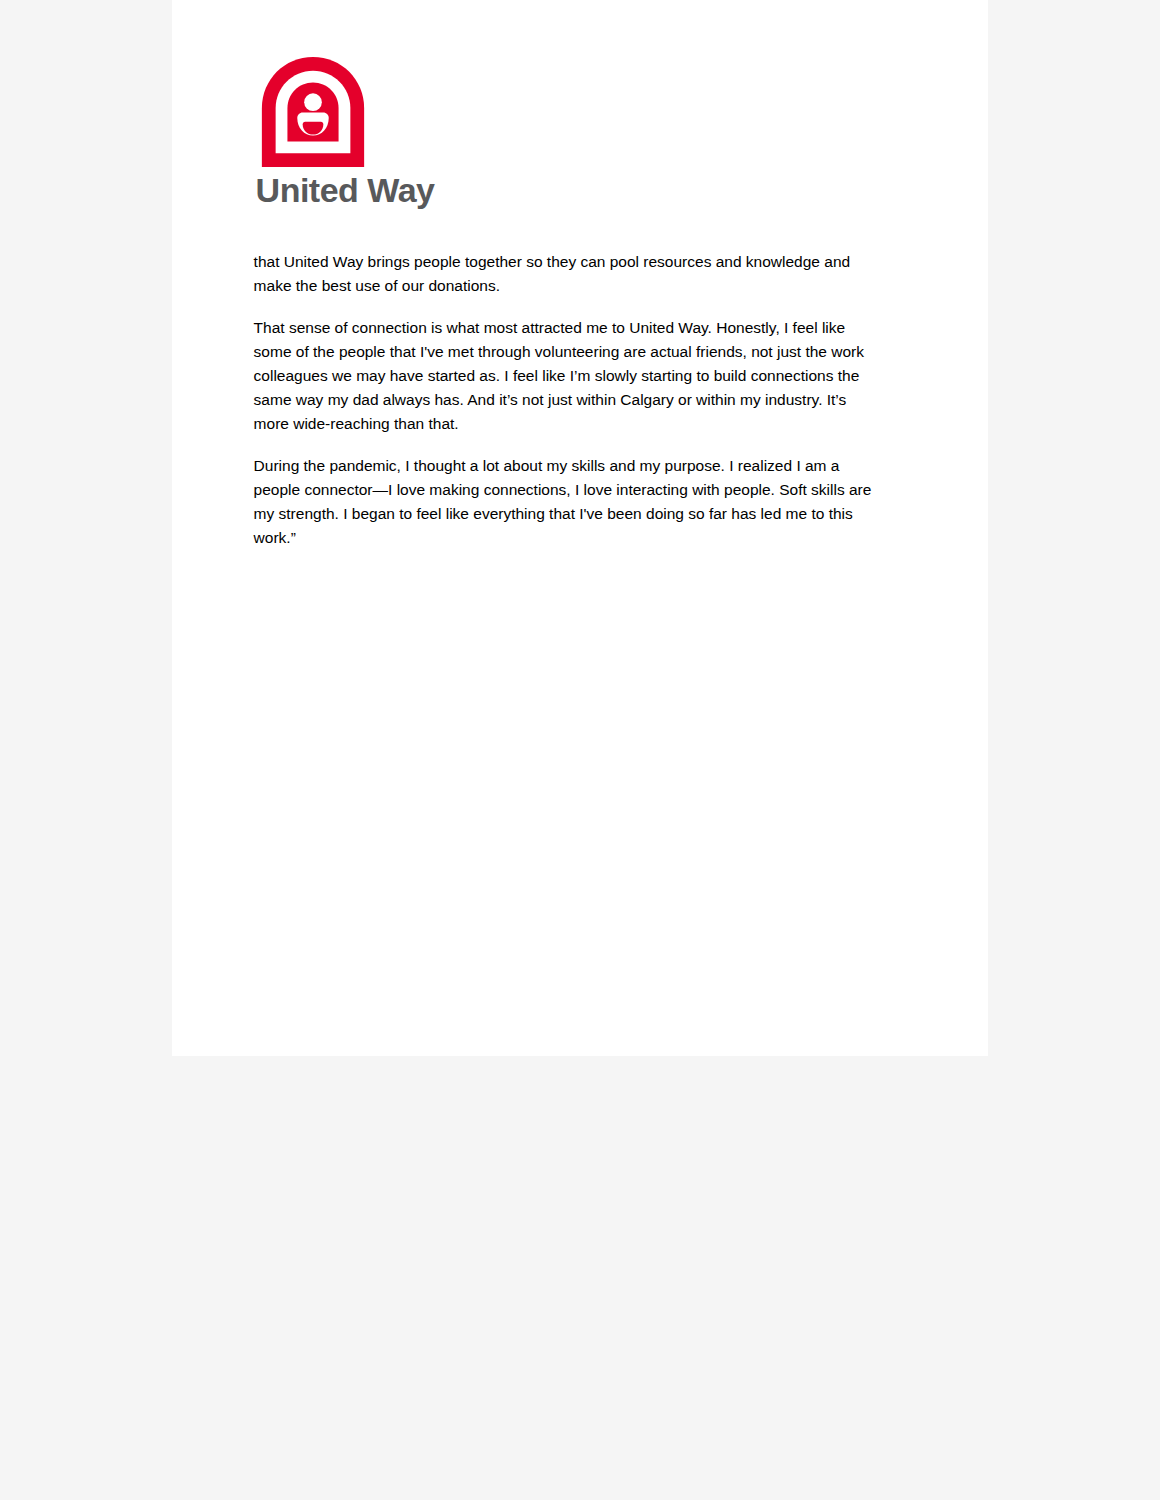United Way logo
United Way
that United Way brings people together so they can pool resources and knowledge and make the best use of our donations.
That sense of connection is what most attracted me to United Way. Honestly, I feel like some of the people that I've met through volunteering are actual friends, not just the work colleagues we may have started as. I feel like I’m slowly starting to build connections the same way my dad always has. And it’s not just within Calgary or within my industry. It’s more wide-reaching than that.
During the pandemic, I thought a lot about my skills and my purpose. I realized I am a people connector—I love making connections, I love interacting with people. Soft skills are my strength. I began to feel like everything that I've been doing so far has led me to this work.”